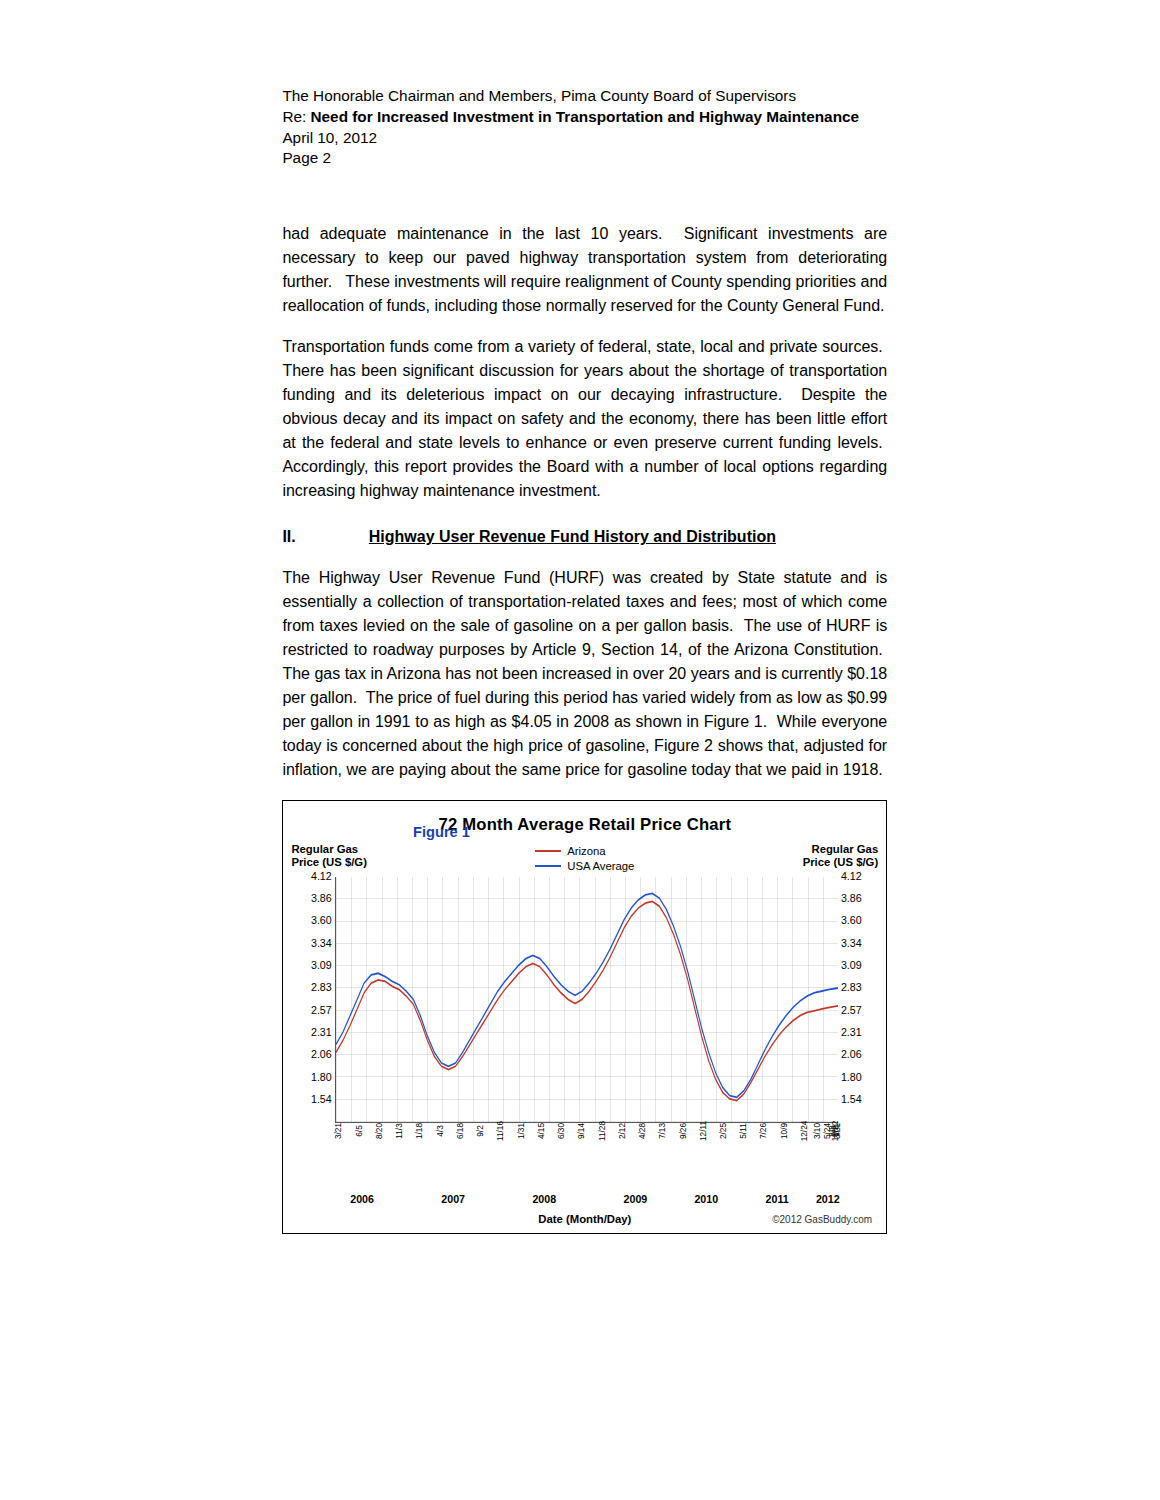The Honorable Chairman and Members, Pima County Board of Supervisors
Re: Need for Increased Investment in Transportation and Highway Maintenance
April 10, 2012
Page 2
had adequate maintenance in the last 10 years. Significant investments are necessary to keep our paved highway transportation system from deteriorating further. These investments will require realignment of County spending priorities and reallocation of funds, including those normally reserved for the County General Fund.
Transportation funds come from a variety of federal, state, local and private sources. There has been significant discussion for years about the shortage of transportation funding and its deleterious impact on our decaying infrastructure. Despite the obvious decay and its impact on safety and the economy, there has been little effort at the federal and state levels to enhance or even preserve current funding levels. Accordingly, this report provides the Board with a number of local options regarding increasing highway maintenance investment.
II. Highway User Revenue Fund History and Distribution
The Highway User Revenue Fund (HURF) was created by State statute and is essentially a collection of transportation-related taxes and fees; most of which come from taxes levied on the sale of gasoline on a per gallon basis. The use of HURF is restricted to roadway purposes by Article 9, Section 14, of the Arizona Constitution. The gas tax in Arizona has not been increased in over 20 years and is currently $0.18 per gallon. The price of fuel during this period has varied widely from as low as $0.99 per gallon in 1991 to as high as $4.05 in 2008 as shown in Figure 1. While everyone today is concerned about the high price of gasoline, Figure 2 shows that, adjusted for inflation, we are paying about the same price for gasoline today that we paid in 1918.
Figure 1
72 Month Average Retail Price Chart
Regular Gas
Price (US $/G)
Arizona
USA Average
Regular Gas
Price (US $/G)
4.12 3.86 3.60 3.34 3.09 2.83 2.57 2.31 2.06 1.80 1.54
4.12 3.86 3.60 3.34 3.09 2.83 2.57 2.31 2.06 1.80 1.54
3/21 6/5 8/20 11/3 1/18 4/3 6/18 9/2 11/16 1/31 4/15 6/30 9/14 11/28 2/12 4/28 7/13 9/26 12/11 2/25 5/11 7/26 10/9 12/24 3/10 5/24 8/8 10/22 1/6 3/21
2006 2007 2008 2009 2010 2011 2012
Date (Month/Day) ©2012 GasBuddy.com